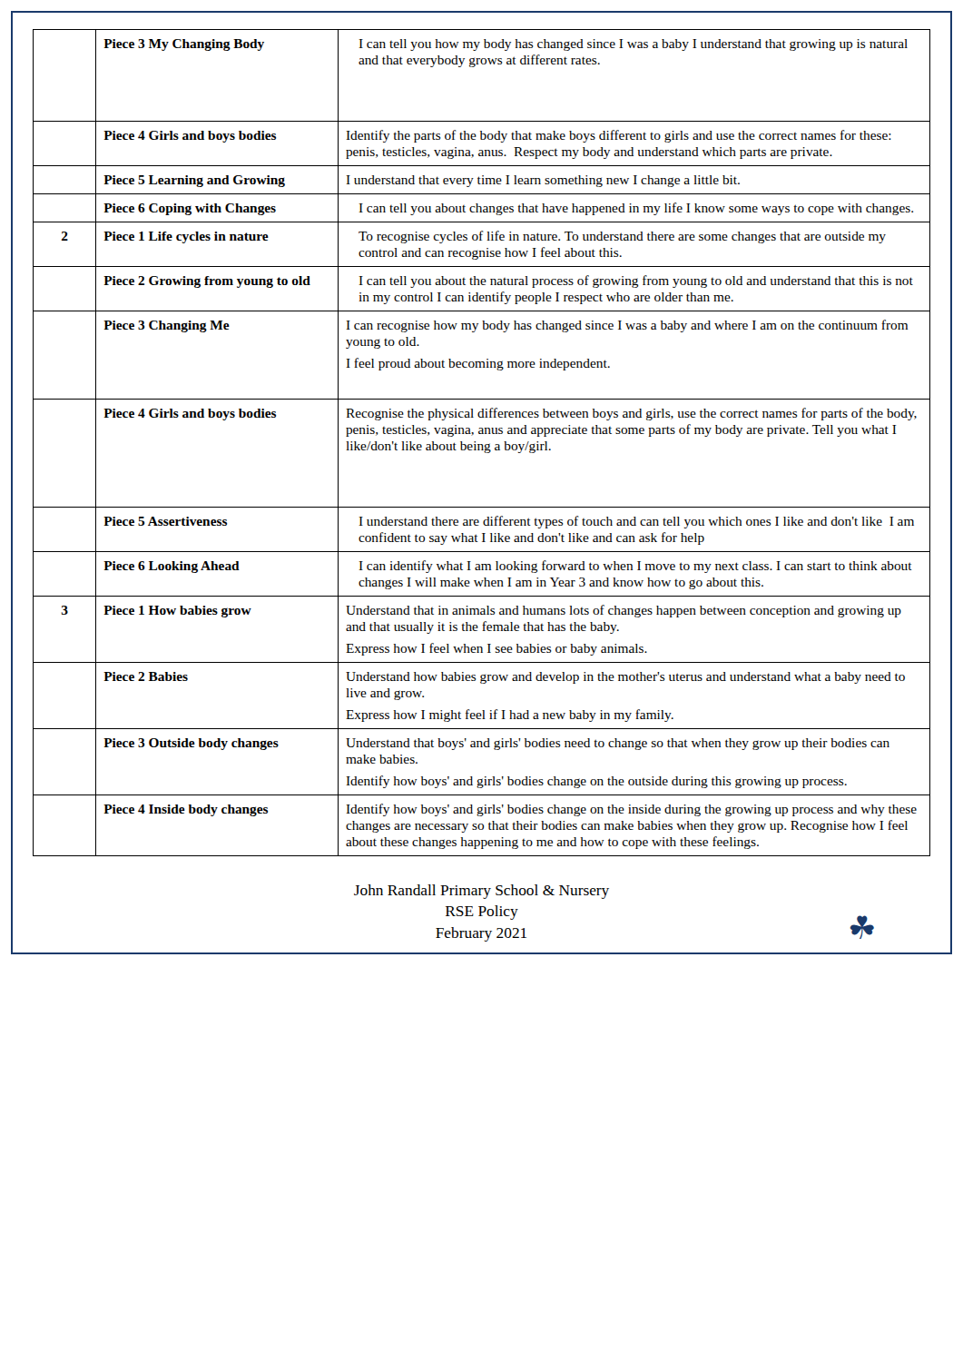| | Piece 3 My Changing Body | I can tell you how my body has changed since I was a baby I understand that growing up is natural and that everybody grows at different rates. |
| | Piece 4 Girls and boys bodies | Identify the parts of the body that make boys different to girls and use the correct names for these: penis, testicles, vagina, anus. Respect my body and understand which parts are private. |
| | Piece 5 Learning and Growing | I understand that every time I learn something new I change a little bit. |
| | Piece 6 Coping with Changes | I can tell you about changes that have happened in my life I know some ways to cope with changes. |
| 2 | Piece 1 Life cycles in nature | To recognise cycles of life in nature. To understand there are some changes that are outside my control and can recognise how I feel about this. |
| | Piece 2 Growing from young to old | I can tell you about the natural process of growing from young to old and understand that this is not in my control I can identify people I respect who are older than me. |
| | Piece 3 Changing Me | I can recognise how my body has changed since I was a baby and where I am on the continuum from young to old. I feel proud about becoming more independent. |
| | Piece 4 Girls and boys bodies | Recognise the physical differences between boys and girls, use the correct names for parts of the body, penis, testicles, vagina, anus and appreciate that some parts of my body are private. Tell you what I like/don't like about being a boy/girl. |
| | Piece 5 Assertiveness | I understand there are different types of touch and can tell you which ones I like and don't like I am confident to say what I like and don't like and can ask for help |
| | Piece 6 Looking Ahead | I can identify what I am looking forward to when I move to my next class. I can start to think about changes I will make when I am in Year 3 and know how to go about this. |
| 3 | Piece 1 How babies grow | Understand that in animals and humans lots of changes happen between conception and growing up and that usually it is the female that has the baby. Express how I feel when I see babies or baby animals. |
| | Piece 2 Babies | Understand how babies grow and develop in the mother's uterus and understand what a baby need to live and grow. Express how I might feel if I had a new baby in my family. |
| | Piece 3 Outside body changes | Understand that boys' and girls' bodies need to change so that when they grow up their bodies can make babies. Identify how boys' and girls' bodies change on the outside during this growing up process. |
| | Piece 4 Inside body changes | Identify how boys' and girls' bodies change on the inside during the growing up process and why these changes are necessary so that their bodies can make babies when they grow up. Recognise how I feel about these changes happening to me and how to cope with these feelings. |
John Randall Primary School & Nursery
RSE Policy
February 2021 ☘